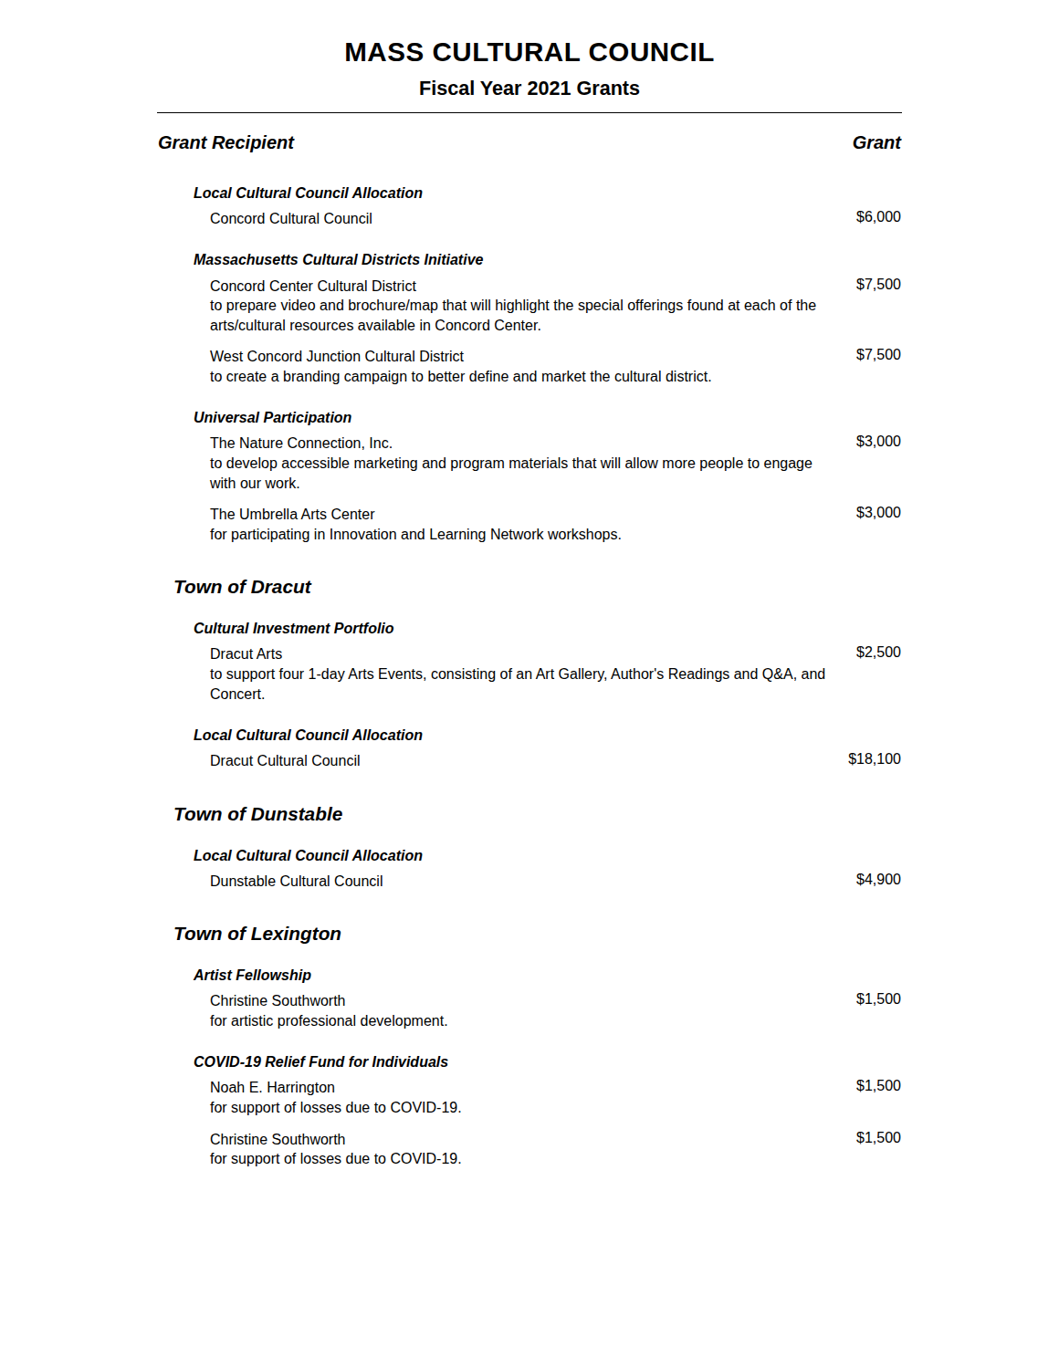MASS CULTURAL COUNCIL
Fiscal Year 2021 Grants
| Grant Recipient | Grant |
| --- | --- |
| Local Cultural Council Allocation |
| Concord Cultural Council | $6,000 |
| Massachusetts Cultural Districts Initiative |
| Concord Center Cultural District to prepare video and brochure/map that will highlight the special offerings found at each of the arts/cultural resources available in Concord Center. | $7,500 |
| West Concord Junction Cultural District to create a branding campaign to better define and market the cultural district. | $7,500 |
| Universal Participation |
| The Nature Connection, Inc. to develop accessible marketing and program materials that will allow more people to engage with our work. | $3,000 |
| The Umbrella Arts Center for participating in Innovation and Learning Network workshops. | $3,000 |
| Town of Dracut |
| Cultural Investment Portfolio |
| Dracut Arts to support four 1-day Arts Events, consisting of an Art Gallery, Author's Readings and Q&A, and Concert. | $2,500 |
| Local Cultural Council Allocation |
| Dracut Cultural Council | $18,100 |
| Town of Dunstable |
| Local Cultural Council Allocation |
| Dunstable Cultural Council | $4,900 |
| Town of Lexington |
| Artist Fellowship |
| Christine Southworth for artistic professional development. | $1,500 |
| COVID-19 Relief Fund for Individuals |
| Noah E. Harrington for support of losses due to COVID-19. | $1,500 |
| Christine Southworth for support of losses due to COVID-19. | $1,500 |